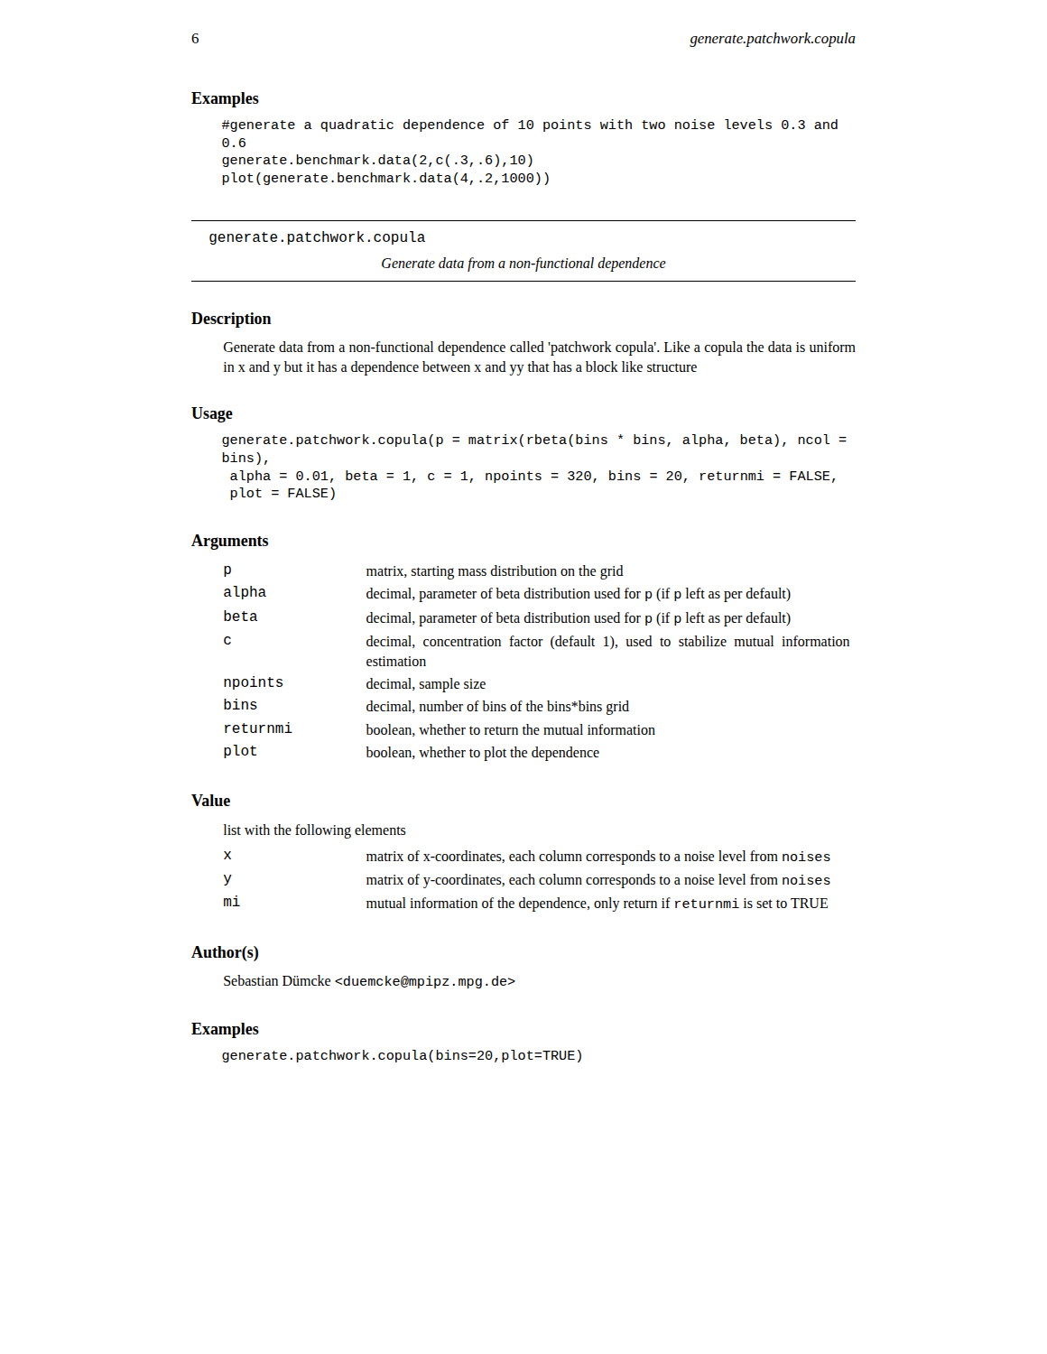6 generate.patchwork.copula
Examples
#generate a quadratic dependence of 10 points with two noise levels 0.3 and 0.6
generate.benchmark.data(2,c(.3,.6),10)
plot(generate.benchmark.data(4,.2,1000))
generate.patchwork.copula
Generate data from a non-functional dependence
Description
Generate data from a non-functional dependence called 'patchwork copula'. Like a copula the data is uniform in x and y but it has a dependence between x and yy that has a block like structure
Usage
generate.patchwork.copula(p = matrix(rbeta(bins * bins, alpha, beta), ncol = bins),
 alpha = 0.01, beta = 1, c = 1, npoints = 320, bins = 20, returnmi = FALSE,
 plot = FALSE)
Arguments
| p | matrix, starting mass distribution on the grid |
| alpha | decimal, parameter of beta distribution used for p (if p left as per default) |
| beta | decimal, parameter of beta distribution used for p (if p left as per default) |
| c | decimal, concentration factor (default 1), used to stabilize mutual information estimation |
| npoints | decimal, sample size |
| bins | decimal, number of bins of the bins*bins grid |
| returnmi | boolean, whether to return the mutual information |
| plot | boolean, whether to plot the dependence |
Value
list with the following elements
| x | matrix of x-coordinates, each column corresponds to a noise level from noises |
| y | matrix of y-coordinates, each column corresponds to a noise level from noises |
| mi | mutual information of the dependence, only return if returnmi is set to TRUE |
Author(s)
Sebastian Dümcke <duemcke@mpipz.mpg.de>
Examples
generate.patchwork.copula(bins=20,plot=TRUE)